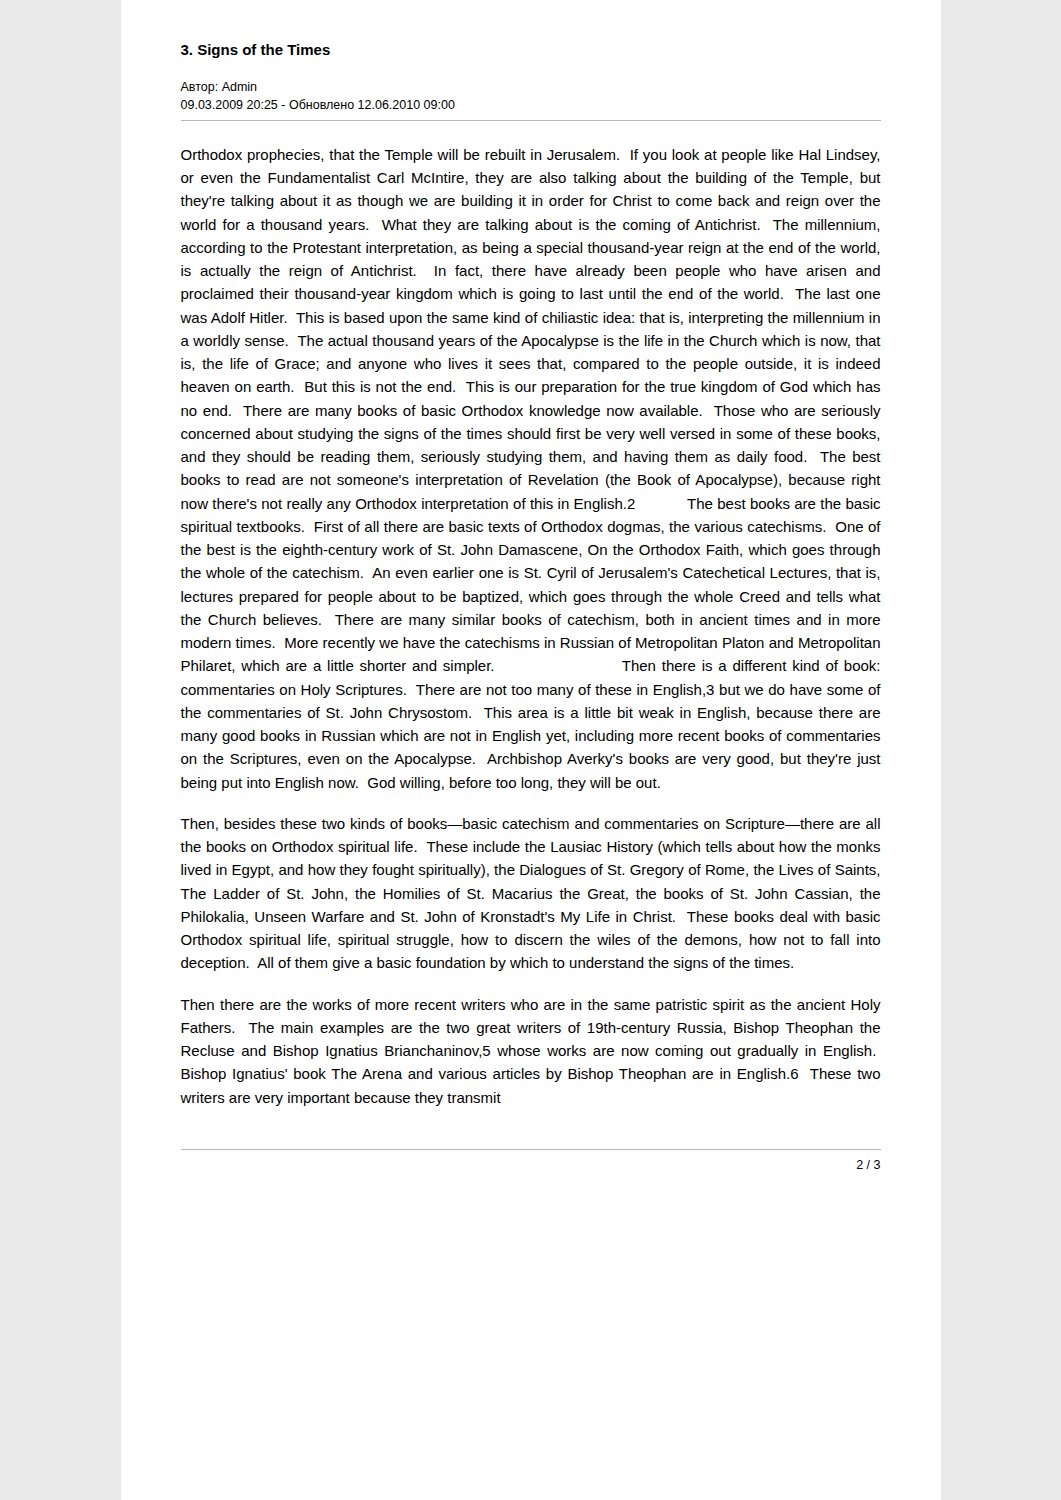3. Signs of the Times
Автор: Admin
09.03.2009 20:25 - Обновлено 12.06.2010 09:00
Orthodox prophecies, that the Temple will be rebuilt in Jerusalem. If you look at people like Hal Lindsey, or even the Fundamentalist Carl McIntire, they are also talking about the building of the Temple, but they're talking about it as though we are building it in order for Christ to come back and reign over the world for a thousand years. What they are talking about is the coming of Antichrist. The millennium, according to the Protestant interpretation, as being a special thousand-year reign at the end of the world, is actually the reign of Antichrist. In fact, there have already been people who have arisen and proclaimed their thousand-year kingdom which is going to last until the end of the world. The last one was Adolf Hitler. This is based upon the same kind of chiliastic idea: that is, interpreting the millennium in a worldly sense. The actual thousand years of the Apocalypse is the life in the Church which is now, that is, the life of Grace; and anyone who lives it sees that, compared to the people outside, it is indeed heaven on earth. But this is not the end. This is our preparation for the true kingdom of God which has no end. There are many books of basic Orthodox knowledge now available. Those who are seriously concerned about studying the signs of the times should first be very well versed in some of these books, and they should be reading them, seriously studying them, and having them as daily food. The best books to read are not someone's interpretation of Revelation (the Book of Apocalypse), because right now there's not really any Orthodox interpretation of this in English.2 The best books are the basic spiritual textbooks. First of all there are basic texts of Orthodox dogmas, the various catechisms. One of the best is the eighth-century work of St. John Damascene, On the Orthodox Faith, which goes through the whole of the catechism. An even earlier one is St. Cyril of Jerusalem's Catechetical Lectures, that is, lectures prepared for people about to be baptized, which goes through the whole Creed and tells what the Church believes. There are many similar books of catechism, both in ancient times and in more modern times. More recently we have the catechisms in Russian of Metropolitan Platon and Metropolitan Philaret, which are a little shorter and simpler. Then there is a different kind of book: commentaries on Holy Scriptures. There are not too many of these in English,3 but we do have some of the commentaries of St. John Chrysostom. This area is a little bit weak in English, because there are many good books in Russian which are not in English yet, including more recent books of commentaries on the Scriptures, even on the Apocalypse. Archbishop Averky's books are very good, but they're just being put into English now. God willing, before too long, they will be out.
Then, besides these two kinds of books—basic catechism and commentaries on Scripture—there are all the books on Orthodox spiritual life. These include the Lausiac History (which tells about how the monks lived in Egypt, and how they fought spiritually), the Dialogues of St. Gregory of Rome, the Lives of Saints, The Ladder of St. John, the Homilies of St. Macarius the Great, the books of St. John Cassian, the Philokalia, Unseen Warfare and St. John of Kronstadt's My Life in Christ. These books deal with basic Orthodox spiritual life, spiritual struggle, how to discern the wiles of the demons, how not to fall into deception. All of them give a basic foundation by which to understand the signs of the times.
Then there are the works of more recent writers who are in the same patristic spirit as the ancient Holy Fathers. The main examples are the two great writers of 19th-century Russia, Bishop Theophan the Recluse and Bishop Ignatius Brianchaninov,5 whose works are now coming out gradually in English. Bishop Ignatius' book The Arena and various articles by Bishop Theophan are in English.6 These two writers are very important because they transmit
2 / 3